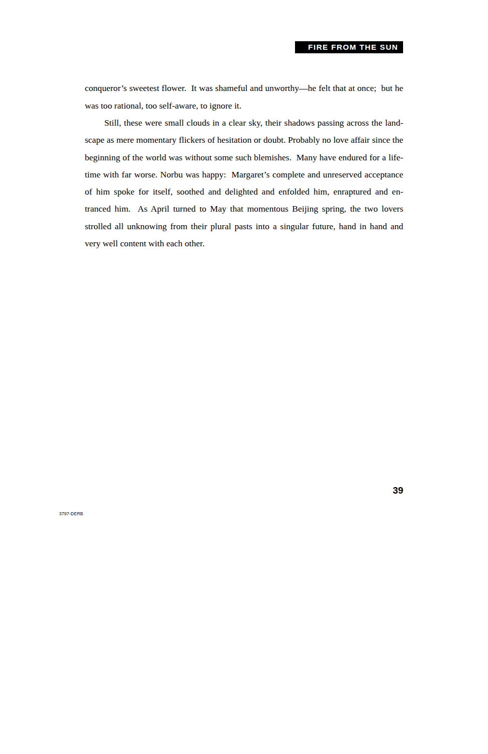FIRE FROM THE SUN
conqueror’s sweetest flower. It was shameful and unworthy—he felt that at once; but he was too rational, too self-aware, to ignore it.
Still, these were small clouds in a clear sky, their shadows passing across the landscape as mere momentary flickers of hesitation or doubt. Probably no love affair since the beginning of the world was without some such blemishes. Many have endured for a lifetime with far worse. Norbu was happy: Margaret’s complete and unreserved acceptance of him spoke for itself, soothed and delighted and enfolded him, enraptured and entranced him. As April turned to May that momentous Beijing spring, the two lovers strolled all unknowing from their plural pasts into a singular future, hand in hand and very well content with each other.
39
3797-DERB